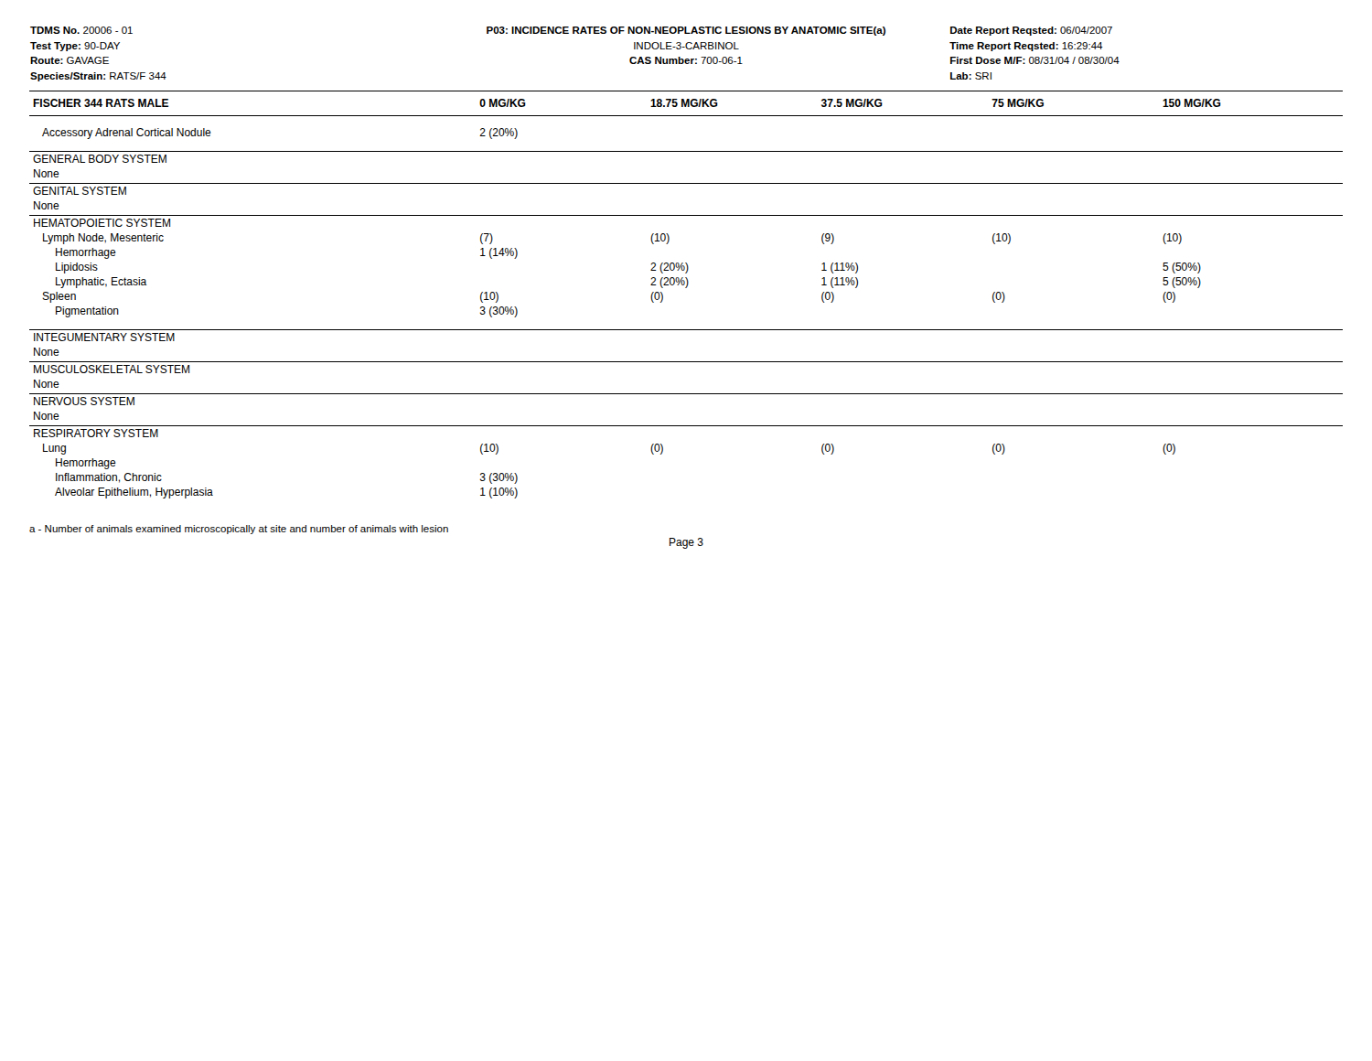| TDMS No. 20006 - 01 Test Type: 90-DAY Route: GAVAGE Species/Strain: RATS/F 344 | P03: INCIDENCE RATES OF NON-NEOPLASTIC LESIONS BY ANATOMIC SITE(a) INDOLE-3-CARBINOL CAS Number: 700-06-1 | Date Report Reqsted: 06/04/2007 Time Report Reqsted: 16:29:44 First Dose M/F: 08/31/04 / 08/30/04 Lab: SRI |
| FISCHER 344 RATS MALE | 0 MG/KG | 18.75 MG/KG | 37.5 MG/KG | 75 MG/KG | 150 MG/KG |
| --- | --- | --- | --- | --- | --- |
| Accessory Adrenal Cortical Nodule | 2 (20%) | | | | |
| GENERAL BODY SYSTEM |
| None |
| GENITAL SYSTEM |
| None |
| HEMATOPOIETIC SYSTEM |
| Lymph Node, Mesenteric | (7) | (10) | (9) | (10) | (10) |
| Hemorrhage | 1 (14%) | | | | |
| Lipidosis | | 2 (20%) | 1 (11%) | | 5 (50%) |
| Lymphatic, Ectasia | | 2 (20%) | 1 (11%) | | 5 (50%) |
| Spleen | (10) | (0) | (0) | (0) | (0) |
| Pigmentation | 3 (30%) | | | | |
| INTEGUMENTARY SYSTEM |
| None |
| MUSCULOSKELETAL SYSTEM |
| None |
| NERVOUS SYSTEM |
| None |
| RESPIRATORY SYSTEM |
| Lung | (10) | (0) | (0) | (0) | (0) |
| Hemorrhage | | | | | |
| Inflammation, Chronic | 3 (30%) | | | | |
| Alveolar Epithelium, Hyperplasia | 1 (10%) | | | | |
a - Number of animals examined microscopically at site and number of animals with lesion
Page 3